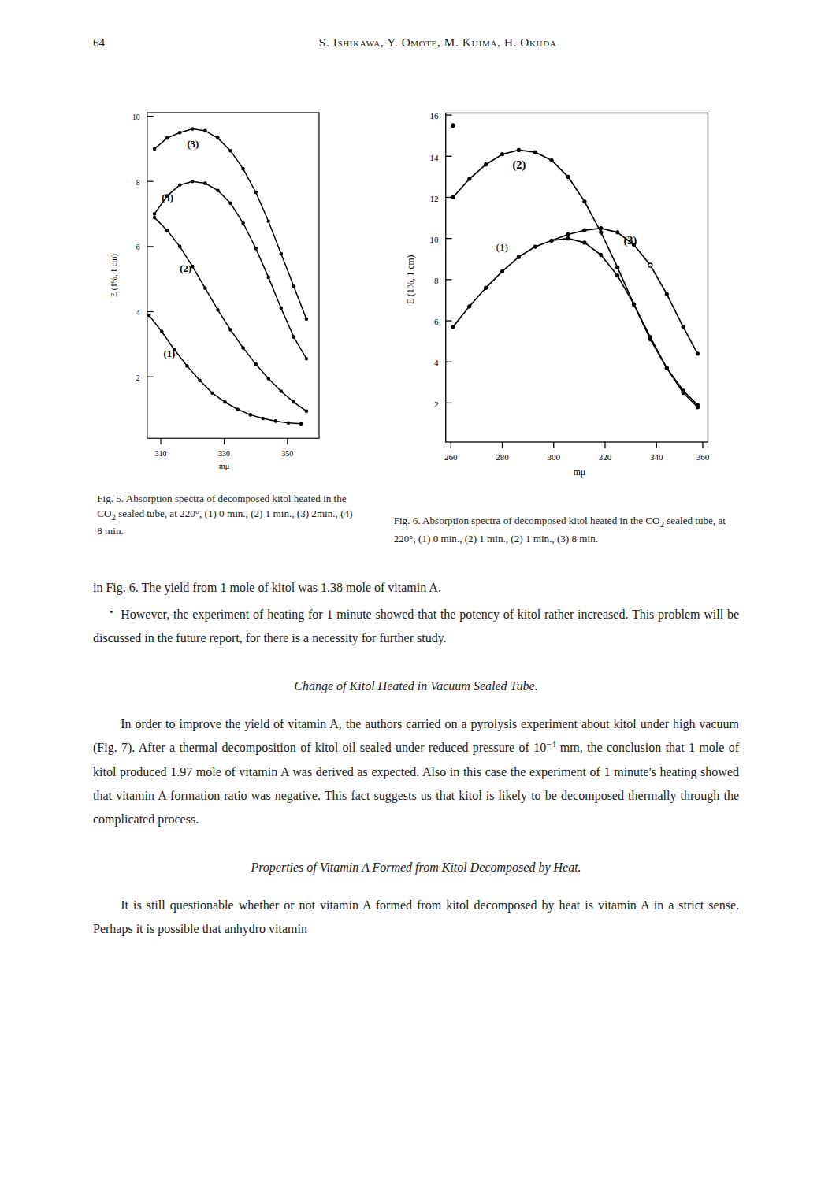64 S. Ishikawa, Y. Omote, M. Kijima, H. Okuda
10 8 6 4 2 310 330 350 mμ E (1%, 1 cm) (3) (4) (2) (1)
Fig. 5. Absorption spectra of decomposed kitol heated in the CO2 sealed tube, at 220°, (1) 0 min., (2) 1 min., (3) 2min., (4) 8 min.
16 14 12 10 8 6 4 2 260 280 300 320 340 360 mμ E (1%, 1 cm) (2) (1) (3)
Fig. 6. Absorption spectra of decomposed kitol heated in the CO2 sealed tube, at 220°, (1) 0 min., (2) 1 min., (2) 1 min., (3) 8 min.
in Fig. 6. The yield from 1 mole of kitol was 1.38 mole of vitamin A.
However, the experiment of heating for 1 minute showed that the potency of kitol rather increased. This problem will be discussed in the future report, for there is a necessity for further study.
Change of Kitol Heated in Vacuum Sealed Tube.
In order to improve the yield of vitamin A, the authors carried on a pyrolysis experiment about kitol under high vacuum (Fig. 7). After a thermal decomposition of kitol oil sealed under reduced pressure of 10−4 mm, the conclusion that 1 mole of kitol produced 1.97 mole of vitamin A was derived as expected. Also in this case the experiment of 1 minute's heating showed that vitamin A formation ratio was negative. This fact suggests us that kitol is likely to be decomposed thermally through the complicated process.
Properties of Vitamin A Formed from Kitol Decomposed by Heat.
It is still questionable whether or not vitamin A formed from kitol decomposed by heat is vitamin A in a strict sense. Perhaps it is possible that anhydro vitamin